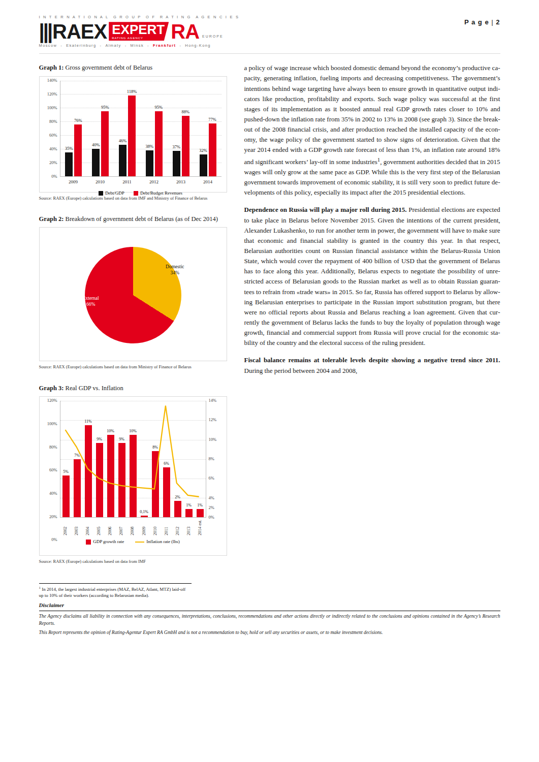I N T E R N A T I O N A L G R O U P O F R A T I N G A G E N C I E S
|||RAEX EXPERTRATING AGENCY RA EUROPE
Moscow - Ekaterinburg - Almaty - Minsk - Frankfurt - Hong-Kong
P a g e | 2
Graph 1: Gross government debt of Belarus
140% 120% 100% 80% 60% 40% 20% 0%
35%
76%
40%
95%
46%
118%
38%
95%
37%
88%
32%
77%
200920102011201220132014
Debt/GDP Debt/Budget Revenues
Source: RAEX (Europe) calculations based on data from IMF and Ministry of Finance of Belarus
Graph 2: Breakdown of government debt of Belarus (as of Dec 2014)
Domestic
34%
External
66%
Source: RAEX (Europe) calculations based on data from Ministry of Finance of Belarus
Graph 3: Real GDP vs. Inflation
120% 100% 80% 60% 40% 20% 0%
14% 12% 10% 8% 6% 4% 2% 0%
5%
7%
11%
9%
10%
9%
10%
0,1%
8%
6%
2%
1%
1%
2002200320042005200620072008200920102011201220132014 est.
GDP growth rate Inflation rate (lhs)
Source: RAEX (Europe) calculations based on data from IMF
a policy of wage increase which boosted domestic demand beyond the economy’s productive capacity, generating inflation, fueling imports and decreasing competitiveness. The government’s intentions behind wage targeting have always been to ensure growth in quantitative output indicators like production, profitability and exports. Such wage policy was successful at the first stages of its implementation as it boosted annual real GDP growth rates closer to 10% and pushed-down the inflation rate from 35% in 2002 to 13% in 2008 (see graph 3). Since the break-out of the 2008 financial crisis, and after production reached the installed capacity of the economy, the wage policy of the government started to show signs of deterioration. Given that the year 2014 ended with a GDP growth rate forecast of less than 1%, an inflation rate around 18% and significant workers’ lay-off in some industries1, government authorities decided that in 2015 wages will only grow at the same pace as GDP. While this is the very first step of the Belarusian government towards improvement of economic stability, it is still very soon to predict future developments of this policy, especially its impact after the 2015 presidential elections.
Dependence on Russia will play a major roll during 2015. Presidential elections are expected to take place in Belarus before November 2015. Given the intentions of the current president, Alexander Lukashenko, to run for another term in power, the government will have to make sure that economic and financial stability is granted in the country this year. In that respect, Belarusian authorities count on Russian financial assistance within the Belarus-Russia Union State, which would cover the repayment of 400 billion of USD that the government of Belarus has to face along this year. Additionally, Belarus expects to negotiate the possibility of unrestricted access of Belarusian goods to the Russian market as well as to obtain Russian guarantees to refrain from «trade wars» in 2015. So far, Russia has offered support to Belarus by allowing Belarusian enterprises to participate in the Russian import substitution program, but there were no official reports about Russia and Belarus reaching a loan agreement. Given that currently the government of Belarus lacks the funds to buy the loyalty of population through wage growth, financial and commercial support from Russia will prove crucial for the economic stability of the country and the electoral success of the ruling president.
Fiscal balance remains at tolerable levels despite showing a negative trend since 2011. During the period between 2004 and 2008,
1 In 2014, the largest industrial enterprises (MAZ, BelAZ, Atlant, MTZ) laid-off up to 10% of their workers (according to Belarusian media).
Disclaimer
The Agency disclaims all liability in connection with any consequences, interpretations, conclusions, recommendations and other actions directly or indirectly related to the conclusions and opinions contained in the Agency’s Research Reports.
This Report represents the opinion of Rating-Agentur Expert RA GmbH and is not a recommendation to buy, hold or sell any securities or assets, or to make investment decisions.